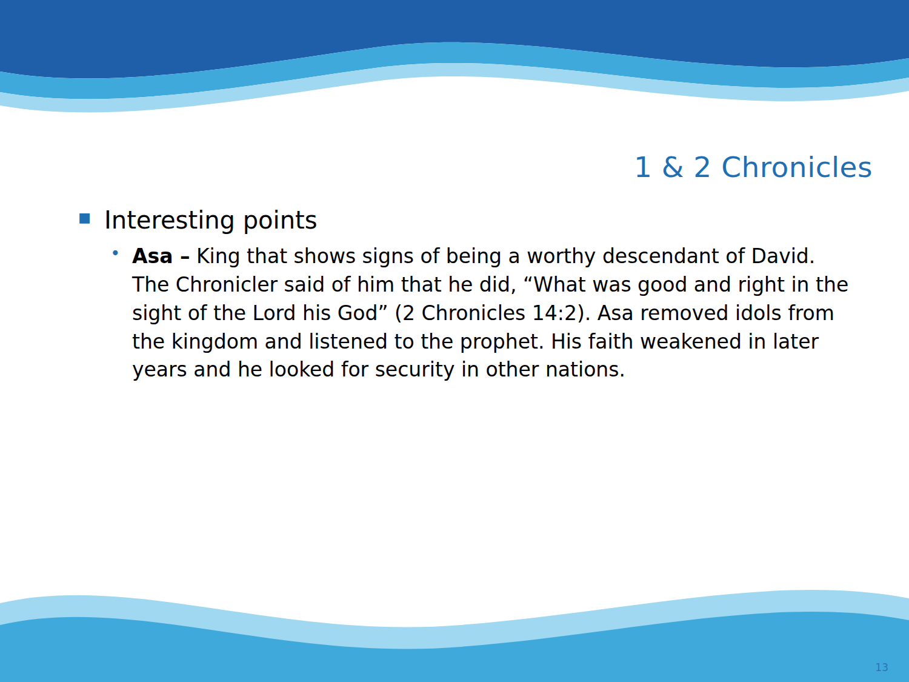1 & 2 Chronicles
Interesting points
Asa – King that shows signs of being a worthy descendant of David. The Chronicler said of him that he did, “What was good and right in the sight of the Lord his God” (2 Chronicles 14:2). Asa removed idols from the kingdom and listened to the prophet. His faith weakened in later years and he looked for security in other nations.
13